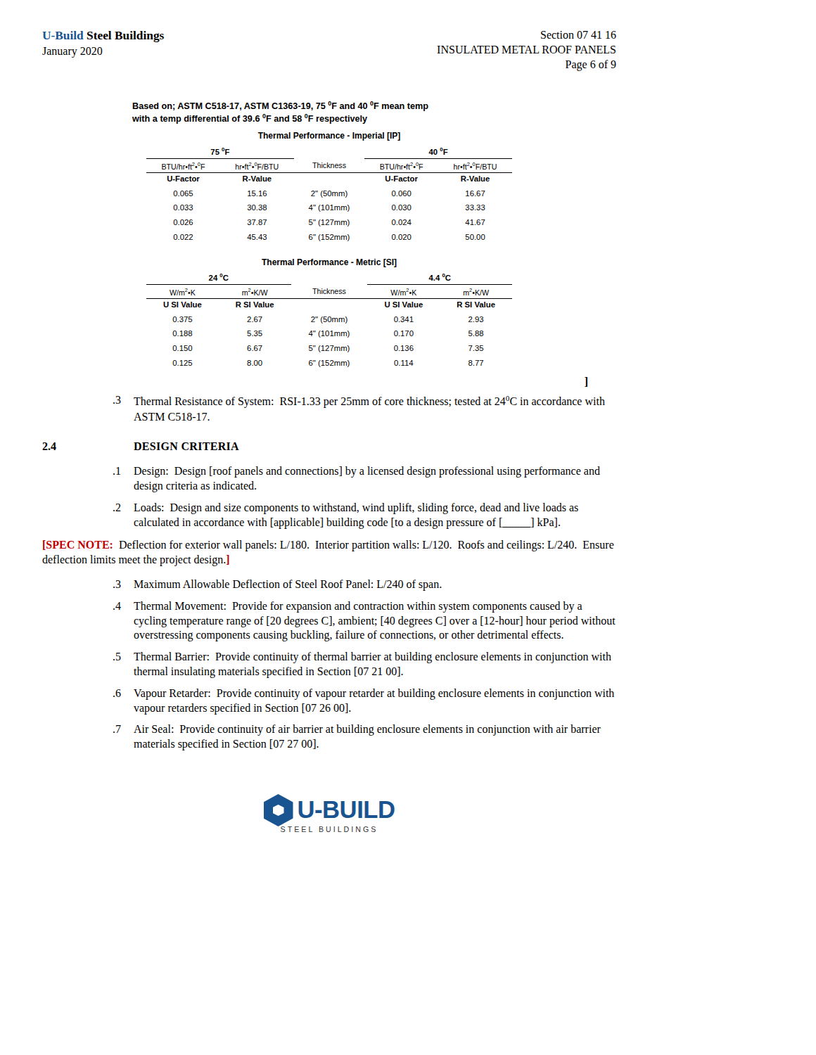U-Build Steel Buildings
January 2020
Section 07 41 16 INSULATED METAL ROOF PANELS Page 6 of 9
Based on; ASTM C518-17, ASTM C1363-19, 75 0F and 40 0F mean temp
with a temp differential of 39.6 0F and 58 0F respectively
Thermal Performance - Imperial [IP]
| 75 0 F | | 40 0 F |
| BTU/hr•ft 2 • 0 F | hr•ft 2 • 0 F/BTU | Thickness | BTU/hr•ft 2 • 0 F | hr•ft 2 • 0 F/BTU |
| U-Factor | R-Value | | U-Factor | R-Value |
| 0.065 | 15.16 | 2" (50mm) | 0.060 | 16.67 |
| 0.033 | 30.38 | 4" (101mm) | 0.030 | 33.33 |
| 0.026 | 37.87 | 5" (127mm) | 0.024 | 41.67 |
| 0.022 | 45.43 | 6" (152mm) | 0.020 | 50.00 |
Thermal Performance - Metric [SI]
| 24 0 C | | 4.4 0 C |
| W/m 2 •K | m 2 •K/W | Thickness | W/m 2 •K | m 2 •K/W |
| U SI Value | R SI Value | | U SI Value | R SI Value |
| 0.375 | 2.67 | 2" (50mm) | 0.341 | 2.93 |
| 0.188 | 5.35 | 4" (101mm) | 0.170 | 5.88 |
| 0.150 | 6.67 | 5" (127mm) | 0.136 | 7.35 |
| 0.125 | 8.00 | 6" (152mm) | 0.114 | 8.77 |
]
.3
Thermal Resistance of System: RSI-1.33 per 25mm of core thickness; tested at 240C in accordance with ASTM C518-17.
2.4
DESIGN CRITERIA
.1
Design: Design [roof panels and connections] by a licensed design professional using performance and design criteria as indicated.
.2
Loads: Design and size components to withstand, wind uplift, sliding force, dead and live loads as calculated in accordance with [applicable] building code [to a design pressure of [_____] kPa].
[SPEC NOTE: Deflection for exterior wall panels: L/180. Interior partition walls: L/120. Roofs and ceilings: L/240. Ensure deflection limits meet the project design.]
.3
Maximum Allowable Deflection of Steel Roof Panel: L/240 of span.
.4
Thermal Movement: Provide for expansion and contraction within system components caused by a cycling temperature range of [20 degrees C], ambient; [40 degrees C] over a [12-hour] hour period without overstressing components causing buckling, failure of connections, or other detrimental effects.
.5
Thermal Barrier: Provide continuity of thermal barrier at building enclosure elements in conjunction with thermal insulating materials specified in Section [07 21 00].
.6
Vapour Retarder: Provide continuity of vapour retarder at building enclosure elements in conjunction with vapour retarders specified in Section [07 26 00].
.7
Air Seal: Provide continuity of air barrier at building enclosure elements in conjunction with air barrier materials specified in Section [07 27 00].
U-BUILD
STEEL BUILDINGS